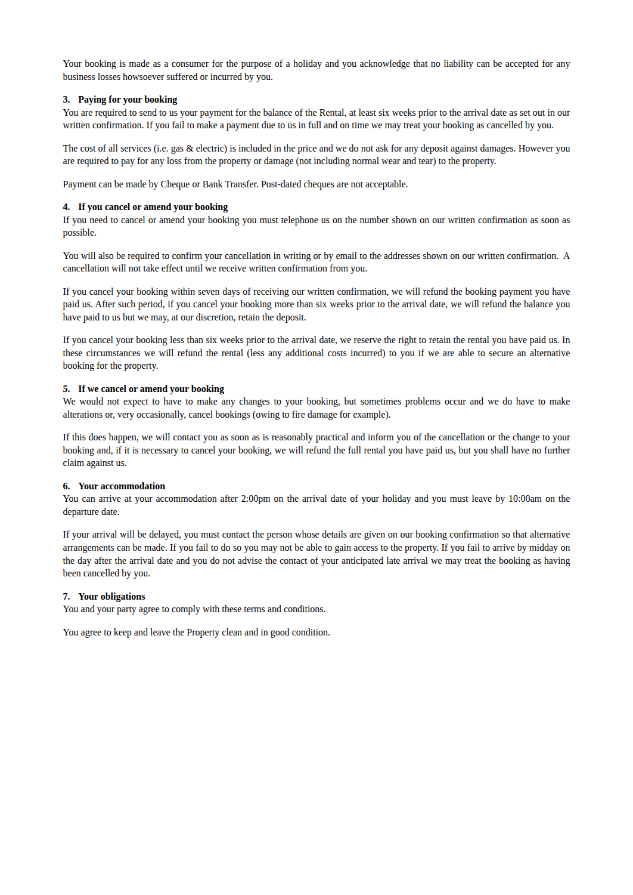Your booking is made as a consumer for the purpose of a holiday and you acknowledge that no liability can be accepted for any business losses howsoever suffered or incurred by you.
3. Paying for your booking
You are required to send to us your payment for the balance of the Rental, at least six weeks prior to the arrival date as set out in our written confirmation. If you fail to make a payment due to us in full and on time we may treat your booking as cancelled by you.
The cost of all services (i.e. gas & electric) is included in the price and we do not ask for any deposit against damages. However you are required to pay for any loss from the property or damage (not including normal wear and tear) to the property.
Payment can be made by Cheque or Bank Transfer. Post-dated cheques are not acceptable.
4. If you cancel or amend your booking
If you need to cancel or amend your booking you must telephone us on the number shown on our written confirmation as soon as possible.
You will also be required to confirm your cancellation in writing or by email to the addresses shown on our written confirmation. A cancellation will not take effect until we receive written confirmation from you.
If you cancel your booking within seven days of receiving our written confirmation, we will refund the booking payment you have paid us. After such period, if you cancel your booking more than six weeks prior to the arrival date, we will refund the balance you have paid to us but we may, at our discretion, retain the deposit.
If you cancel your booking less than six weeks prior to the arrival date, we reserve the right to retain the rental you have paid us. In these circumstances we will refund the rental (less any additional costs incurred) to you if we are able to secure an alternative booking for the property.
5. If we cancel or amend your booking
We would not expect to have to make any changes to your booking, but sometimes problems occur and we do have to make alterations or, very occasionally, cancel bookings (owing to fire damage for example).
If this does happen, we will contact you as soon as is reasonably practical and inform you of the cancellation or the change to your booking and, if it is necessary to cancel your booking, we will refund the full rental you have paid us, but you shall have no further claim against us.
6. Your accommodation
You can arrive at your accommodation after 2:00pm on the arrival date of your holiday and you must leave by 10:00am on the departure date.
If your arrival will be delayed, you must contact the person whose details are given on our booking confirmation so that alternative arrangements can be made. If you fail to do so you may not be able to gain access to the property. If you fail to arrive by midday on the day after the arrival date and you do not advise the contact of your anticipated late arrival we may treat the booking as having been cancelled by you.
7. Your obligations
You and your party agree to comply with these terms and conditions.
You agree to keep and leave the Property clean and in good condition.